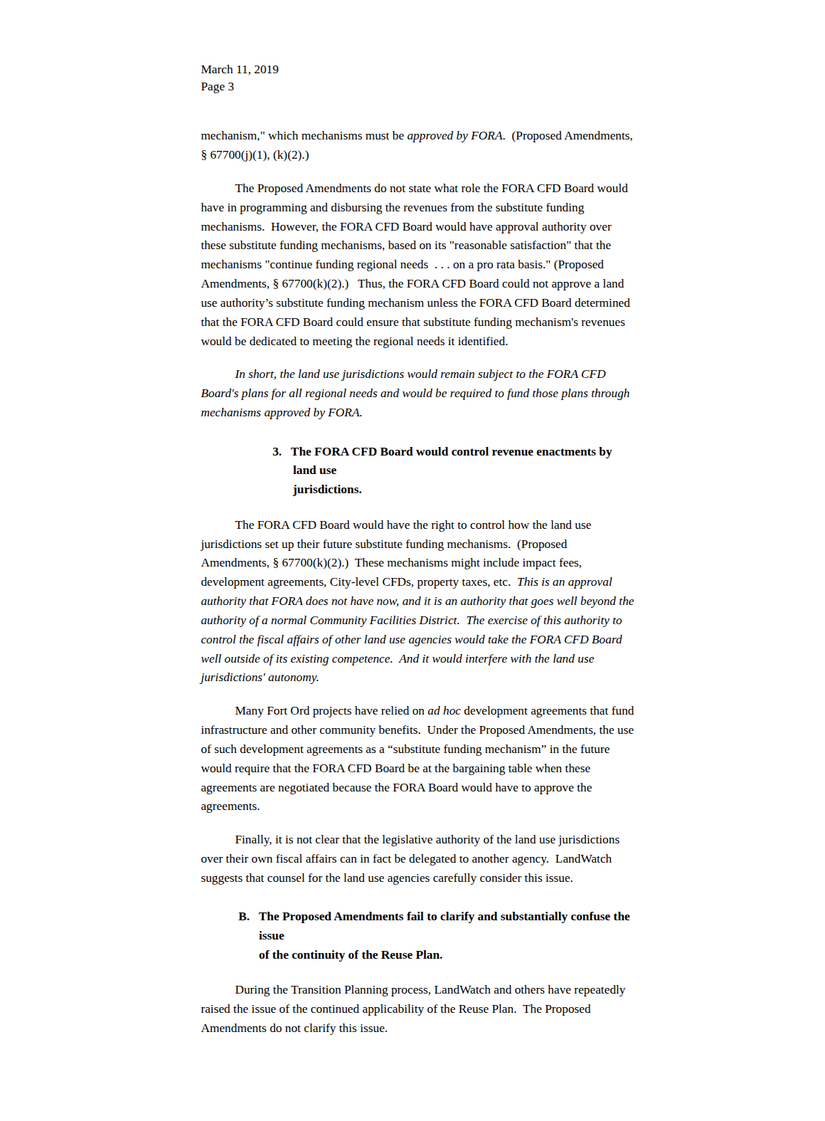March 11, 2019
Page 3
mechanism," which mechanisms must be approved by FORA. (Proposed Amendments, § 67700(j)(1), (k)(2).)
The Proposed Amendments do not state what role the FORA CFD Board would have in programming and disbursing the revenues from the substitute funding mechanisms. However, the FORA CFD Board would have approval authority over these substitute funding mechanisms, based on its "reasonable satisfaction" that the mechanisms "continue funding regional needs . . . on a pro rata basis." (Proposed Amendments, § 67700(k)(2).) Thus, the FORA CFD Board could not approve a land use authority’s substitute funding mechanism unless the FORA CFD Board determined that the FORA CFD Board could ensure that substitute funding mechanism's revenues would be dedicated to meeting the regional needs it identified.
In short, the land use jurisdictions would remain subject to the FORA CFD Board's plans for all regional needs and would be required to fund those plans through mechanisms approved by FORA.
3. The FORA CFD Board would control revenue enactments by land use jurisdictions.
The FORA CFD Board would have the right to control how the land use jurisdictions set up their future substitute funding mechanisms. (Proposed Amendments, § 67700(k)(2).) These mechanisms might include impact fees, development agreements, City-level CFDs, property taxes, etc. This is an approval authority that FORA does not have now, and it is an authority that goes well beyond the authority of a normal Community Facilities District. The exercise of this authority to control the fiscal affairs of other land use agencies would take the FORA CFD Board well outside of its existing competence. And it would interfere with the land use jurisdictions' autonomy.
Many Fort Ord projects have relied on ad hoc development agreements that fund infrastructure and other community benefits. Under the Proposed Amendments, the use of such development agreements as a “substitute funding mechanism” in the future would require that the FORA CFD Board be at the bargaining table when these agreements are negotiated because the FORA Board would have to approve the agreements.
Finally, it is not clear that the legislative authority of the land use jurisdictions over their own fiscal affairs can in fact be delegated to another agency. LandWatch suggests that counsel for the land use agencies carefully consider this issue.
B. The Proposed Amendments fail to clarify and substantially confuse the issue of the continuity of the Reuse Plan.
During the Transition Planning process, LandWatch and others have repeatedly raised the issue of the continued applicability of the Reuse Plan. The Proposed Amendments do not clarify this issue.